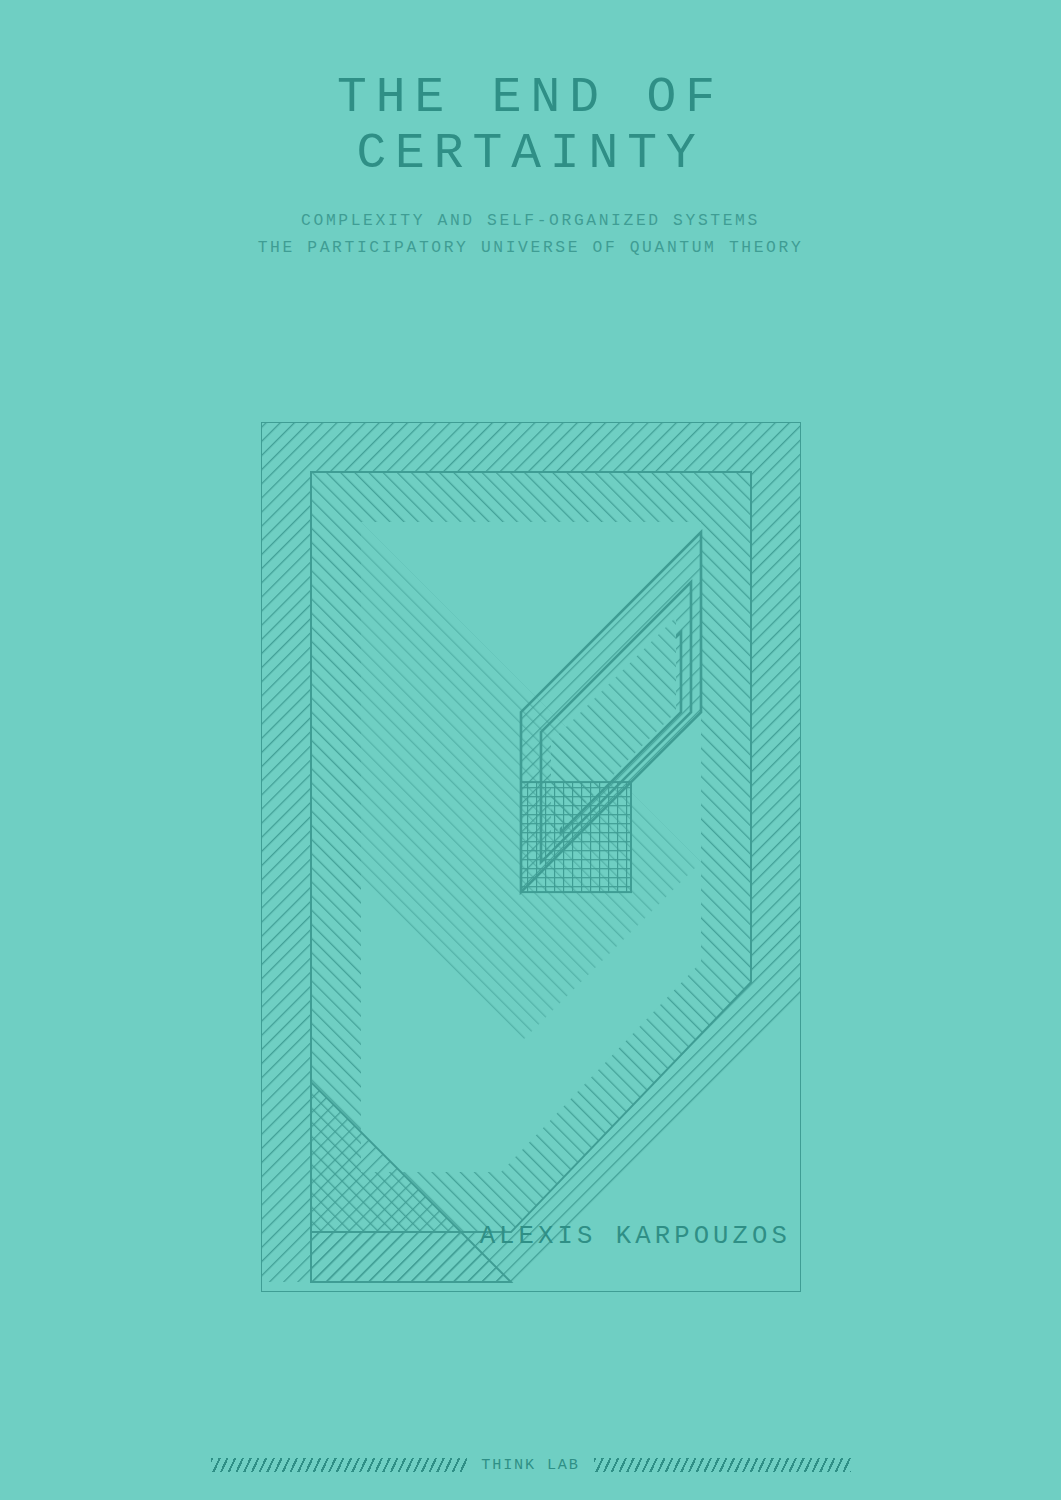The End of Certainty
Complexity and Self-Organized Systems
The Participatory Universe of Quantum Theory
Alexis Karpouzos
Think Lab